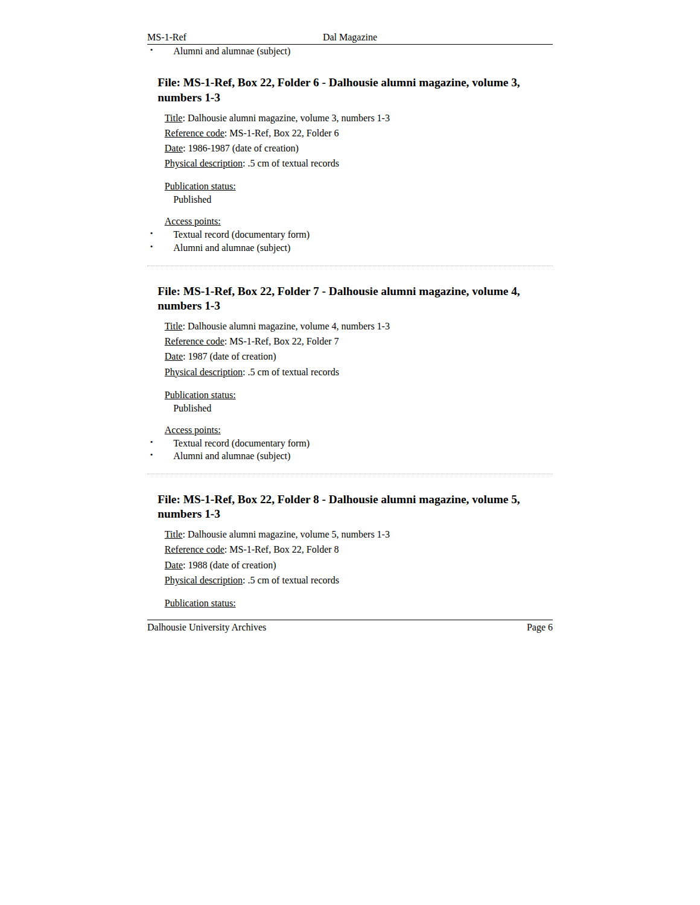MS-1-Ref
Dal Magazine
Alumni and alumnae (subject)
File: MS-1-Ref, Box 22, Folder 6 - Dalhousie alumni magazine, volume 3, numbers 1-3
Title: Dalhousie alumni magazine, volume 3, numbers 1-3
Reference code: MS-1-Ref, Box 22, Folder 6
Date: 1986-1987 (date of creation)
Physical description: .5 cm of textual records
Publication status:
Published
Access points:
Textual record (documentary form)
Alumni and alumnae (subject)
File: MS-1-Ref, Box 22, Folder 7 - Dalhousie alumni magazine, volume 4, numbers 1-3
Title: Dalhousie alumni magazine, volume 4, numbers 1-3
Reference code: MS-1-Ref, Box 22, Folder 7
Date: 1987 (date of creation)
Physical description: .5 cm of textual records
Publication status:
Published
Access points:
Textual record (documentary form)
Alumni and alumnae (subject)
File: MS-1-Ref, Box 22, Folder 8 - Dalhousie alumni magazine, volume 5, numbers 1-3
Title: Dalhousie alumni magazine, volume 5, numbers 1-3
Reference code: MS-1-Ref, Box 22, Folder 8
Date: 1988 (date of creation)
Physical description: .5 cm of textual records
Publication status:
Dalhousie University Archives
Page 6